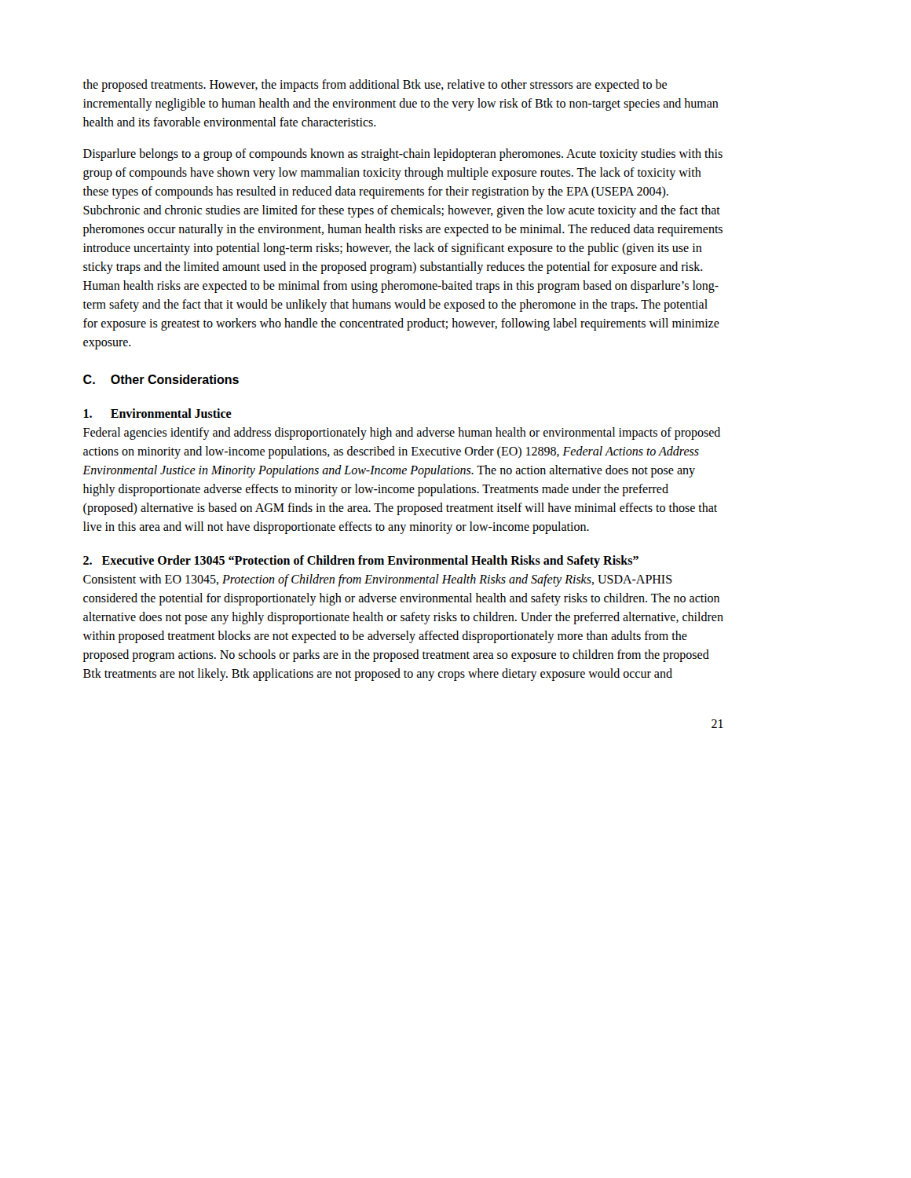the proposed treatments. However, the impacts from additional Btk use, relative to other stressors are expected to be incrementally negligible to human health and the environment due to the very low risk of Btk to non-target species and human health and its favorable environmental fate characteristics.
Disparlure belongs to a group of compounds known as straight-chain lepidopteran pheromones. Acute toxicity studies with this group of compounds have shown very low mammalian toxicity through multiple exposure routes. The lack of toxicity with these types of compounds has resulted in reduced data requirements for their registration by the EPA (USEPA 2004). Subchronic and chronic studies are limited for these types of chemicals; however, given the low acute toxicity and the fact that pheromones occur naturally in the environment, human health risks are expected to be minimal. The reduced data requirements introduce uncertainty into potential long-term risks; however, the lack of significant exposure to the public (given its use in sticky traps and the limited amount used in the proposed program) substantially reduces the potential for exposure and risk. Human health risks are expected to be minimal from using pheromone-baited traps in this program based on disparlure’s long-term safety and the fact that it would be unlikely that humans would be exposed to the pheromone in the traps. The potential for exposure is greatest to workers who handle the concentrated product; however, following label requirements will minimize exposure.
C. Other Considerations
1. Environmental Justice
Federal agencies identify and address disproportionately high and adverse human health or environmental impacts of proposed actions on minority and low-income populations, as described in Executive Order (EO) 12898, Federal Actions to Address Environmental Justice in Minority Populations and Low-Income Populations. The no action alternative does not pose any highly disproportionate adverse effects to minority or low-income populations. Treatments made under the preferred (proposed) alternative is based on AGM finds in the area. The proposed treatment itself will have minimal effects to those that live in this area and will not have disproportionate effects to any minority or low-income population.
2. Executive Order 13045 “Protection of Children from Environmental Health Risks and Safety Risks”
Consistent with EO 13045, Protection of Children from Environmental Health Risks and Safety Risks, USDA-APHIS considered the potential for disproportionately high or adverse environmental health and safety risks to children. The no action alternative does not pose any highly disproportionate health or safety risks to children. Under the preferred alternative, children within proposed treatment blocks are not expected to be adversely affected disproportionately more than adults from the proposed program actions. No schools or parks are in the proposed treatment area so exposure to children from the proposed Btk treatments are not likely. Btk applications are not proposed to any crops where dietary exposure would occur and
21